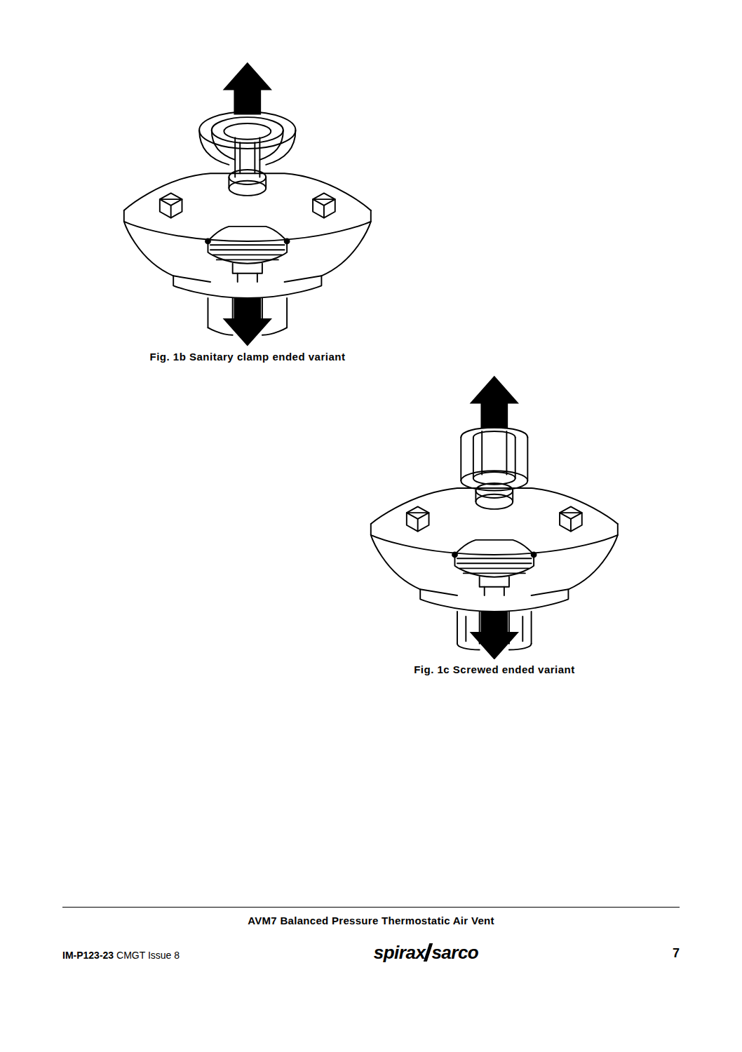Fig. 1b Sanitary clamp ended variant
Fig. 1c Screwed ended variant
AVM7 Balanced Pressure Thermostatic Air Vent
IM-P123-23 CMGT Issue 8
spirax sarco
7